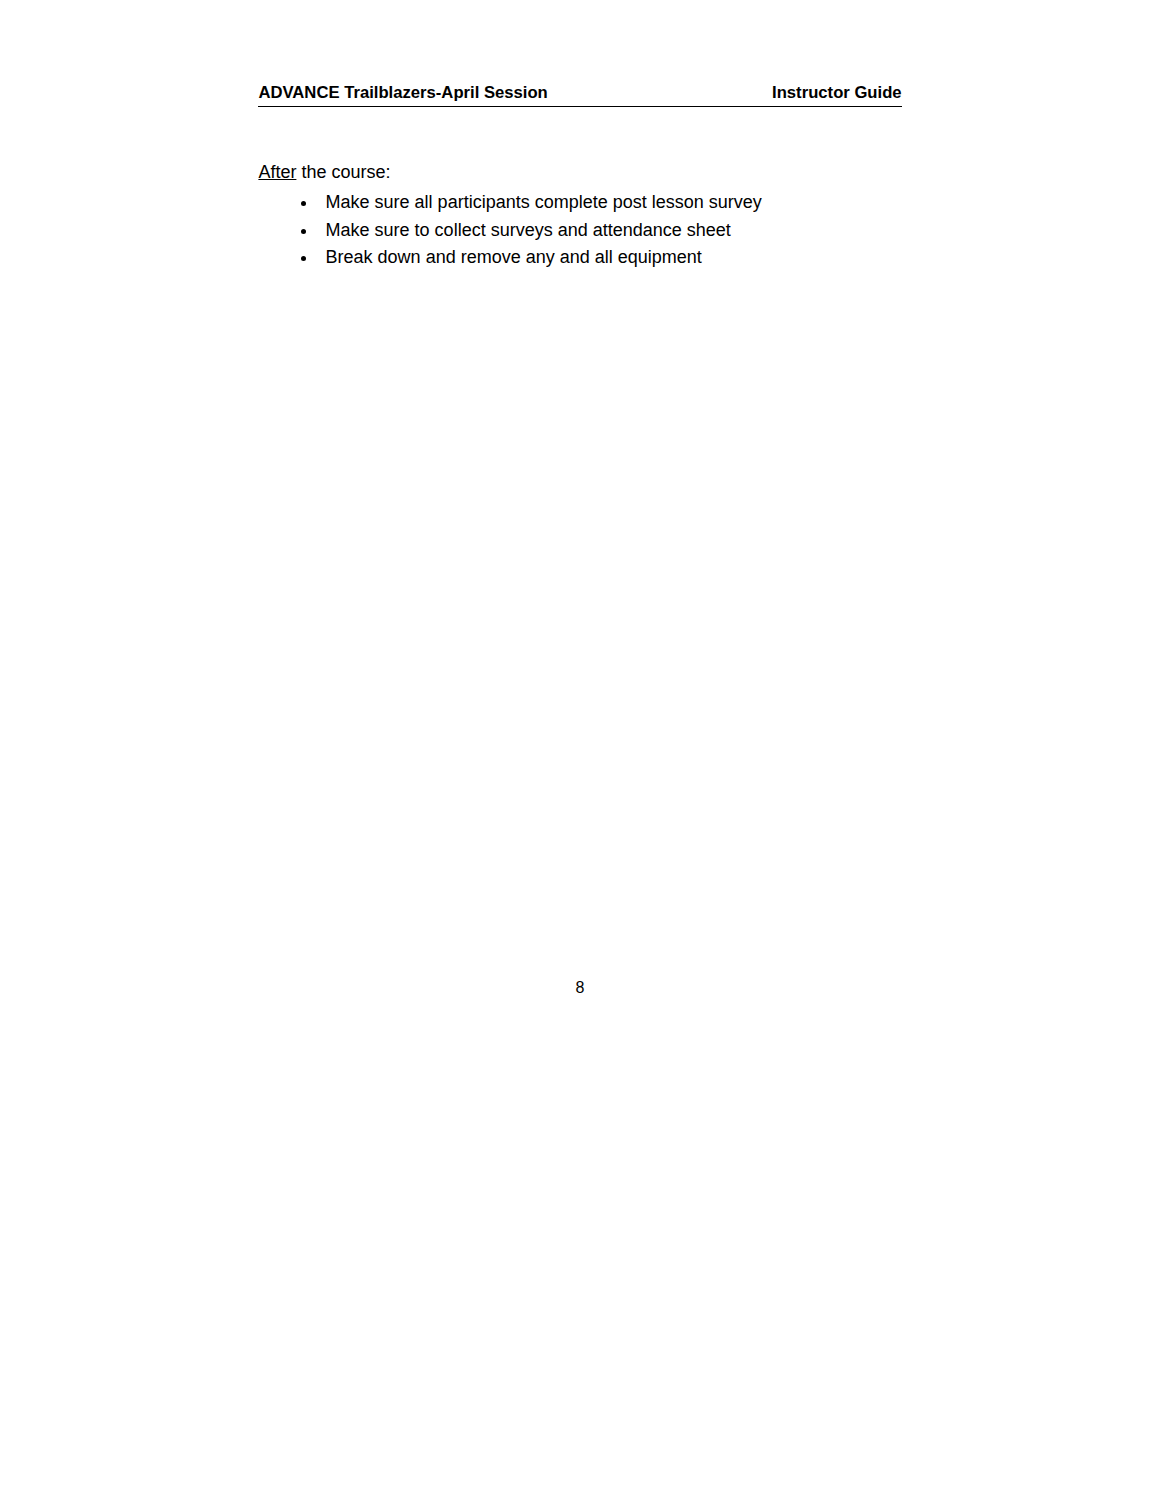ADVANCE Trailblazers-April Session
Instructor Guide
After the course:
Make sure all participants complete post lesson survey
Make sure to collect surveys and attendance sheet
Break down and remove any and all equipment
8